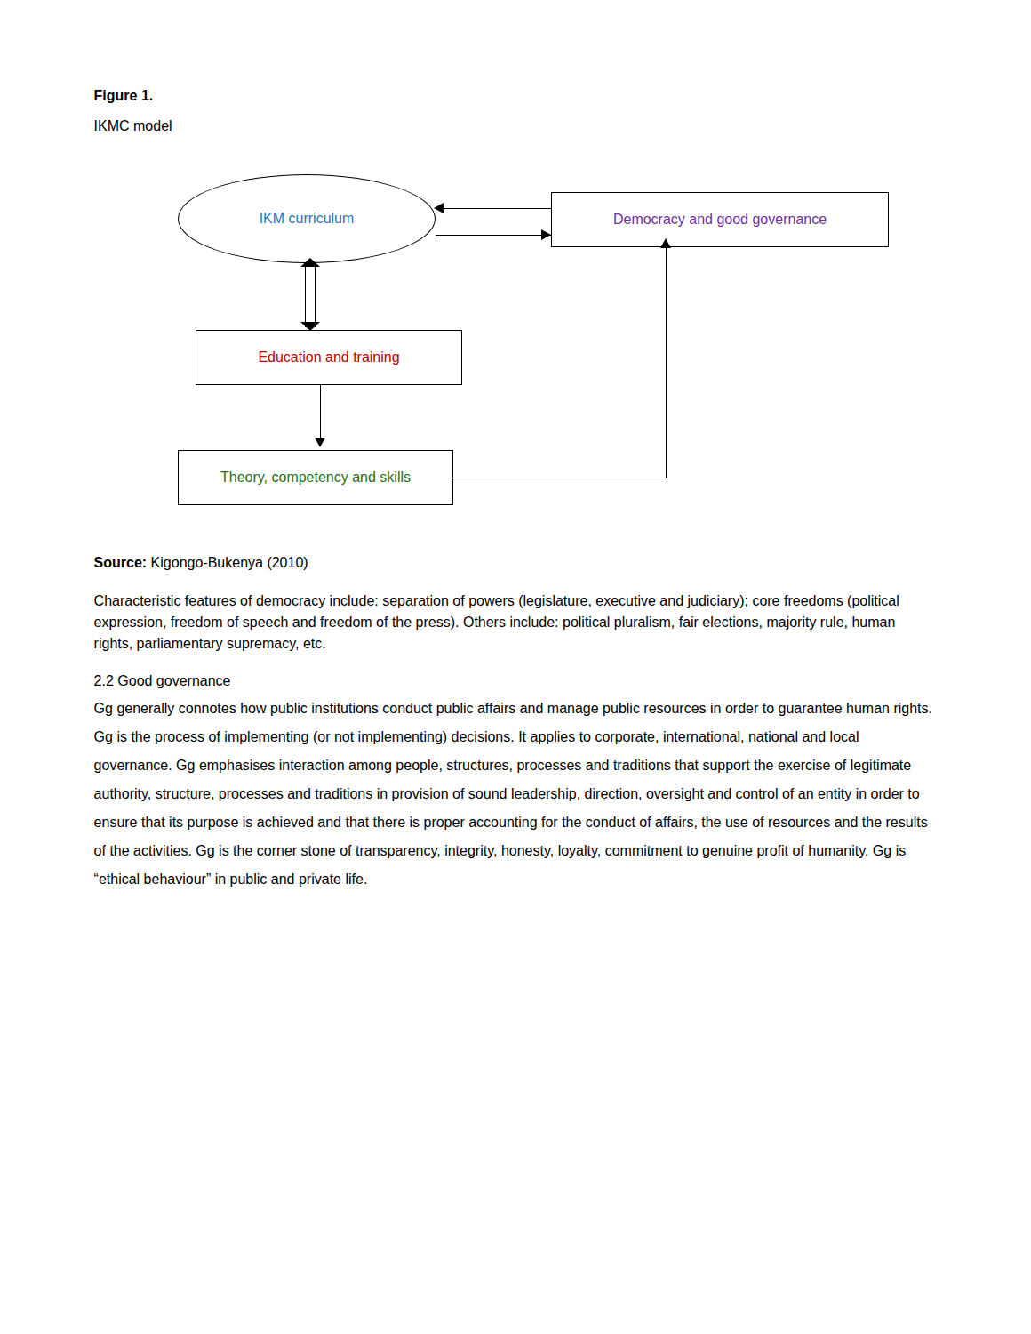Figure 1.
IKMC model
IKM curriculum
Democracy and good governance
Education and training
Theory, competency and skills
Source: Kigongo-Bukenya (2010)
Characteristic features of democracy include: separation of powers (legislature, executive and judiciary); core freedoms (political expression, freedom of speech and freedom of the press). Others include: political pluralism, fair elections, majority rule, human rights, parliamentary supremacy, etc.
2.2 Good governance
Gg generally connotes how public institutions conduct public affairs and manage public resources in order to guarantee human rights. Gg is the process of implementing (or not implementing) decisions. It applies to corporate, international, national and local governance. Gg emphasises interaction among people, structures, processes and traditions that support the exercise of legitimate authority, structure, processes and traditions in provision of sound leadership, direction, oversight and control of an entity in order to ensure that its purpose is achieved and that there is proper accounting for the conduct of affairs, the use of resources and the results of the activities. Gg is the corner stone of transparency, integrity, honesty, loyalty, commitment to genuine profit of humanity. Gg is “ethical behaviour” in public and private life.